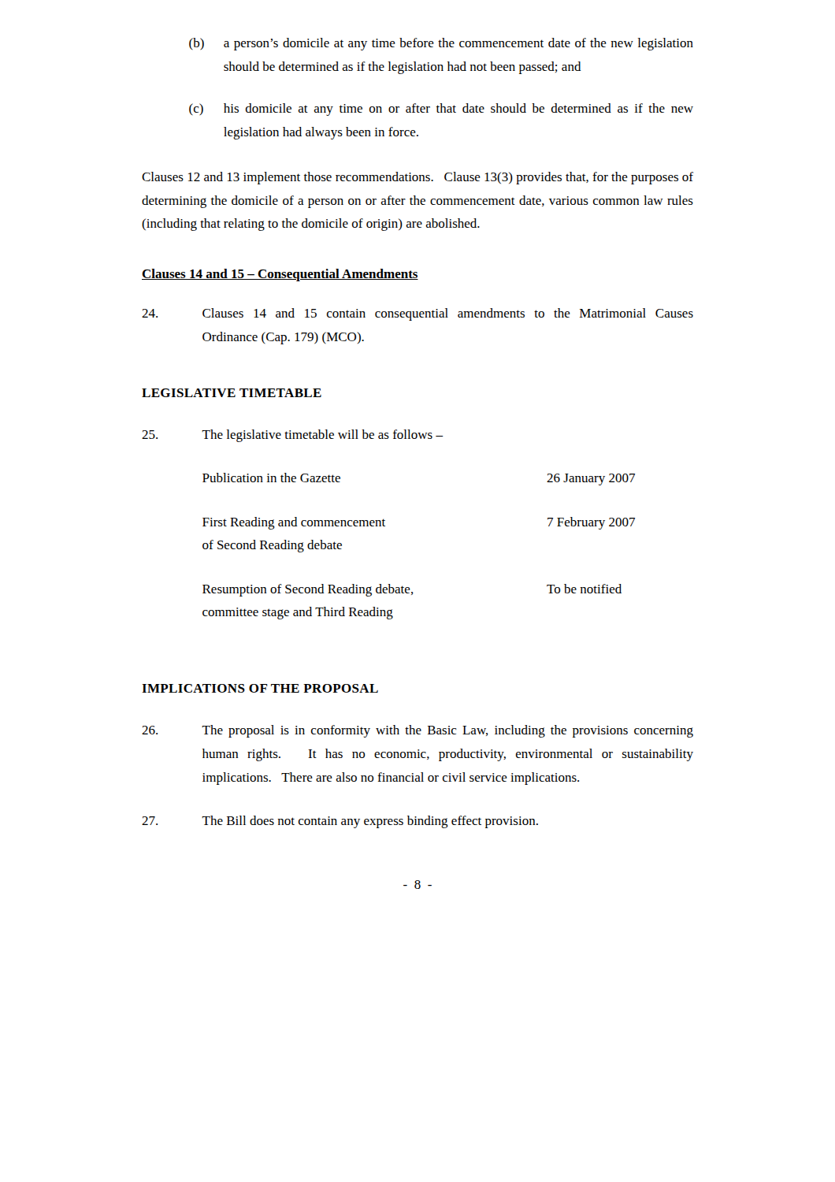(b) a person’s domicile at any time before the commencement date of the new legislation should be determined as if the legislation had not been passed; and
(c) his domicile at any time on or after that date should be determined as if the new legislation had always been in force.
Clauses 12 and 13 implement those recommendations. Clause 13(3) provides that, for the purposes of determining the domicile of a person on or after the commencement date, various common law rules (including that relating to the domicile of origin) are abolished.
Clauses 14 and 15 – Consequential Amendments
24. Clauses 14 and 15 contain consequential amendments to the Matrimonial Causes Ordinance (Cap. 179) (MCO).
LEGISLATIVE TIMETABLE
25. The legislative timetable will be as follows –
| Publication in the Gazette | 26 January 2007 |
| First Reading and commencement of Second Reading debate | 7 February 2007 |
| Resumption of Second Reading debate, committee stage and Third Reading | To be notified |
IMPLICATIONS OF THE PROPOSAL
26. The proposal is in conformity with the Basic Law, including the provisions concerning human rights. It has no economic, productivity, environmental or sustainability implications. There are also no financial or civil service implications.
27. The Bill does not contain any express binding effect provision.
- 8 -